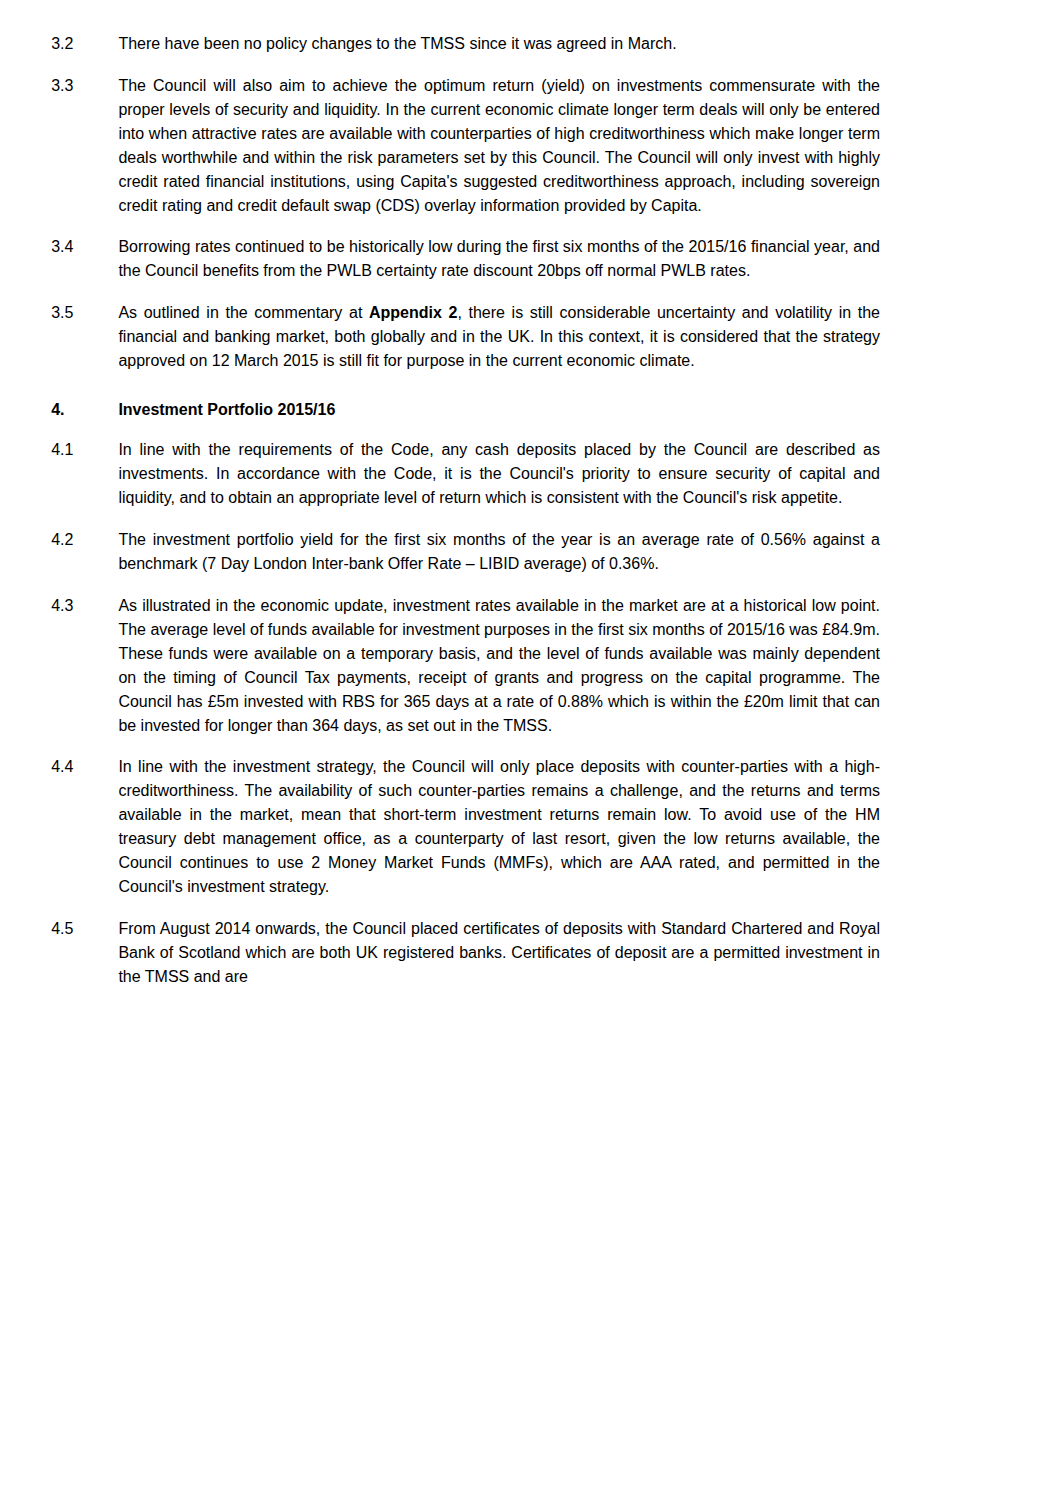3.2
There have been no policy changes to the TMSS since it was agreed in March.
3.3
The Council will also aim to achieve the optimum return (yield) on investments commensurate with the proper levels of security and liquidity. In the current economic climate longer term deals will only be entered into when attractive rates are available with counterparties of high creditworthiness which make longer term deals worthwhile and within the risk parameters set by this Council. The Council will only invest with highly credit rated financial institutions, using Capita's suggested creditworthiness approach, including sovereign credit rating and credit default swap (CDS) overlay information provided by Capita.
3.4
Borrowing rates continued to be historically low during the first six months of the 2015/16 financial year, and the Council benefits from the PWLB certainty rate discount 20bps off normal PWLB rates.
3.5
As outlined in the commentary at Appendix 2, there is still considerable uncertainty and volatility in the financial and banking market, both globally and in the UK. In this context, it is considered that the strategy approved on 12 March 2015 is still fit for purpose in the current economic climate.
4. Investment Portfolio 2015/16
4.1
In line with the requirements of the Code, any cash deposits placed by the Council are described as investments. In accordance with the Code, it is the Council's priority to ensure security of capital and liquidity, and to obtain an appropriate level of return which is consistent with the Council's risk appetite.
4.2
The investment portfolio yield for the first six months of the year is an average rate of 0.56% against a benchmark (7 Day London Inter-bank Offer Rate – LIBID average) of 0.36%.
4.3
As illustrated in the economic update, investment rates available in the market are at a historical low point. The average level of funds available for investment purposes in the first six months of 2015/16 was £84.9m. These funds were available on a temporary basis, and the level of funds available was mainly dependent on the timing of Council Tax payments, receipt of grants and progress on the capital programme. The Council has £5m invested with RBS for 365 days at a rate of 0.88% which is within the £20m limit that can be invested for longer than 364 days, as set out in the TMSS.
4.4
In line with the investment strategy, the Council will only place deposits with counter-parties with a high-creditworthiness. The availability of such counter-parties remains a challenge, and the returns and terms available in the market, mean that short-term investment returns remain low. To avoid use of the HM treasury debt management office, as a counterparty of last resort, given the low returns available, the Council continues to use 2 Money Market Funds (MMFs), which are AAA rated, and permitted in the Council's investment strategy.
4.5
From August 2014 onwards, the Council placed certificates of deposits with Standard Chartered and Royal Bank of Scotland which are both UK registered banks. Certificates of deposit are a permitted investment in the TMSS and are